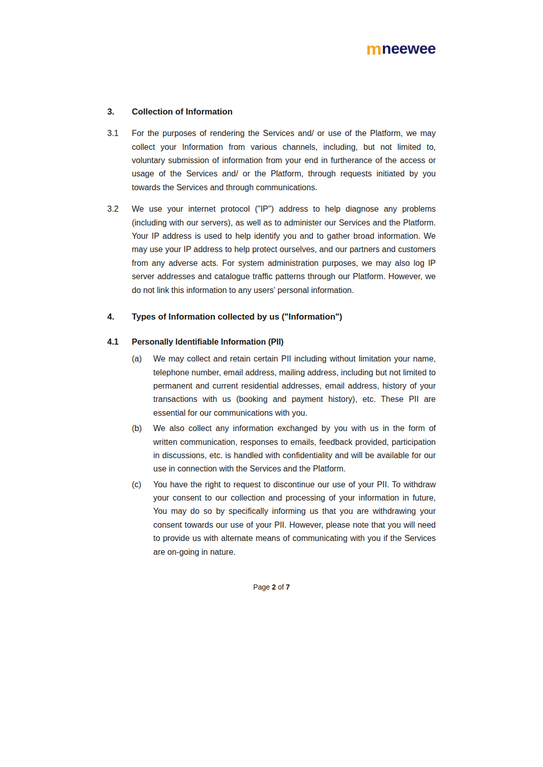mneewee
3.
Collection of Information
3.1
For the purposes of rendering the Services and/ or use of the Platform, we may collect your Information from various channels, including, but not limited to, voluntary submission of information from your end in furtherance of the access or usage of the Services and/ or the Platform, through requests initiated by you towards the Services and through communications.
3.2
We use your internet protocol ("IP") address to help diagnose any problems (including with our servers), as well as to administer our Services and the Platform. Your IP address is used to help identify you and to gather broad information. We may use your IP address to help protect ourselves, and our partners and customers from any adverse acts. For system administration purposes, we may also log IP server addresses and catalogue traffic patterns through our Platform. However, we do not link this information to any users' personal information.
4.
Types of Information collected by us ("Information")
4.1
Personally Identifiable Information (PII)
(a)
We may collect and retain certain PII including without limitation your name, telephone number, email address, mailing address, including but not limited to permanent and current residential addresses, email address, history of your transactions with us (booking and payment history), etc. These PII are essential for our communications with you.
(b)
We also collect any information exchanged by you with us in the form of written communication, responses to emails, feedback provided, participation in discussions, etc. is handled with confidentiality and will be available for our use in connection with the Services and the Platform.
(c)
You have the right to request to discontinue our use of your PII. To withdraw your consent to our collection and processing of your information in future, You may do so by specifically informing us that you are withdrawing your consent towards our use of your PII. However, please note that you will need to provide us with alternate means of communicating with you if the Services are on-going in nature.
Page 2 of 7